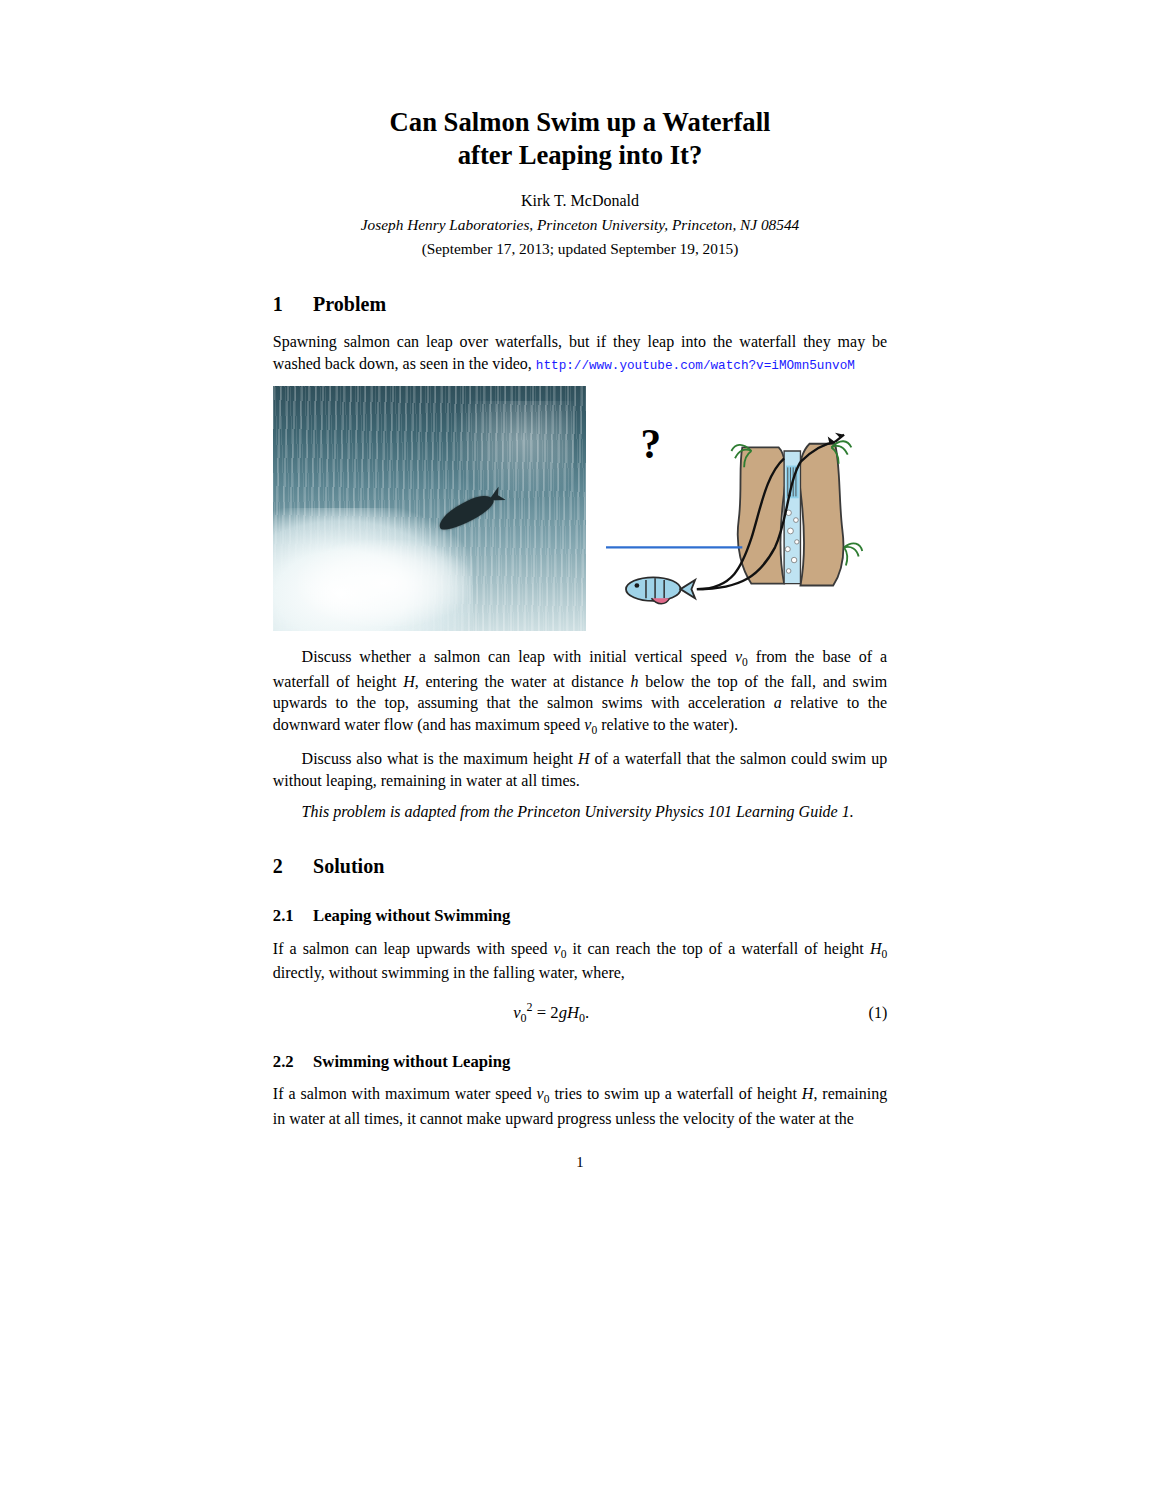Can Salmon Swim up a Waterfall
after Leaping into It?
Kirk T. McDonald
Joseph Henry Laboratories, Princeton University, Princeton, NJ 08544
(September 17, 2013; updated September 19, 2015)
1 Problem
Spawning salmon can leap over waterfalls, but if they leap into the waterfall they may be washed back down, as seen in the video, http://www.youtube.com/watch?v=iMOmn5unvoM
?
Discuss whether a salmon can leap with initial vertical speed v0 from the base of a waterfall of height H, entering the water at distance h below the top of the fall, and swim upwards to the top, assuming that the salmon swims with acceleration a relative to the downward water flow (and has maximum speed v0 relative to the water).
Discuss also what is the maximum height H of a waterfall that the salmon could swim up without leaping, remaining in water at all times.
This problem is adapted from the Princeton University Physics 101 Learning Guide 1.
2 Solution
2.1 Leaping without Swimming
If a salmon can leap upwards with speed v0 it can reach the top of a waterfall of height H0 directly, without swimming in the falling water, where,
v02 = 2gH0.
(1)
2.2 Swimming without Leaping
If a salmon with maximum water speed v0 tries to swim up a waterfall of height H, remaining in water at all times, it cannot make upward progress unless the velocity of the water at the
1